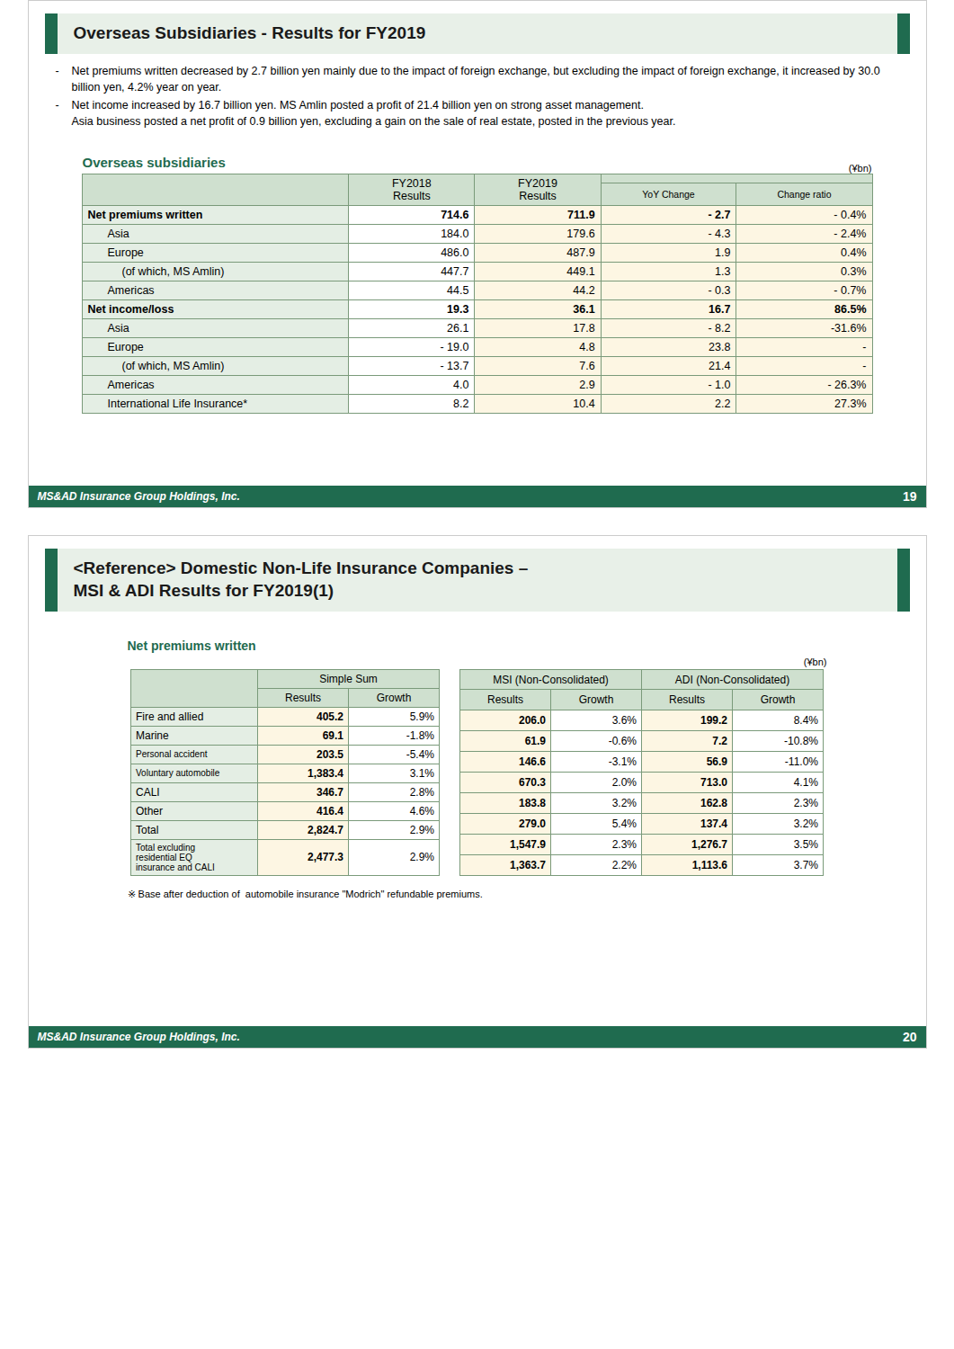Overseas Subsidiaries - Results for FY2019
-Net premiums written decreased by 2.7 billion yen mainly due to the impact of foreign exchange, but excluding the impact of foreign exchange, it increased by 30.0 billion yen, 4.2% year on year.
-Net income increased by 16.7 billion yen. MS Amlin posted a profit of 21.4 billion yen on strong asset management.
Asia business posted a net profit of 0.9 billion yen, excluding a gain on the sale of real estate, posted in the previous year.
Overseas subsidiaries
(¥bn)
| | FY2018 Results | FY2019 Results | |
| --- | --- | --- | --- |
| YoY Change | Change ratio |
| Net premiums written | 714.6 | 711.9 | - 2.7 | - 0.4% |
| Asia | 184.0 | 179.6 | - 4.3 | - 2.4% |
| Europe | 486.0 | 487.9 | 1.9 | 0.4% |
| (of which, MS Amlin) | 447.7 | 449.1 | 1.3 | 0.3% |
| Americas | 44.5 | 44.2 | - 0.3 | - 0.7% |
| Net income/loss | 19.3 | 36.1 | 16.7 | 86.5% |
| Asia | 26.1 | 17.8 | - 8.2 | -31.6% |
| Europe | - 19.0 | 4.8 | 23.8 | - |
| (of which, MS Amlin) | - 13.7 | 7.6 | 21.4 | - |
| Americas | 4.0 | 2.9 | - 1.0 | - 26.3% |
| International Life Insurance* | 8.2 | 10.4 | 2.2 | 27.3% |
MS&AD Insurance Group Holdings, Inc. 19
<Reference> Domestic Non-Life Insurance Companies –
MSI & ADI Results for FY2019(1)
Net premiums written
(¥bn)
| | Simple Sum |
| --- | --- |
| Results | Growth |
| Fire and allied | 405.2 | 5.9% |
| Marine | 69.1 | -1.8% |
| Personal accident | 203.5 | -5.4% |
| Voluntary automobile | 1,383.4 | 3.1% |
| CALI | 346.7 | 2.8% |
| Other | 416.4 | 4.6% |
| Total | 2,824.7 | 2.9% |
| Total excluding residential EQ insurance and CALI | 2,477.3 | 2.9% |
| MSI (Non-Consolidated) | ADI (Non-Consolidated) |
| --- | --- |
| Results | Growth | Results | Growth |
| 206.0 | 3.6% | 199.2 | 8.4% |
| 61.9 | -0.6% | 7.2 | -10.8% |
| 146.6 | -3.1% | 56.9 | -11.0% |
| 670.3 | 2.0% | 713.0 | 4.1% |
| 183.8 | 3.2% | 162.8 | 2.3% |
| 279.0 | 5.4% | 137.4 | 3.2% |
| 1,547.9 | 2.3% | 1,276.7 | 3.5% |
| 1,363.7 | 2.2% | 1,113.6 | 3.7% |
※ Base after deduction of automobile insurance "Modrich" refundable premiums.
MS&AD Insurance Group Holdings, Inc. 20